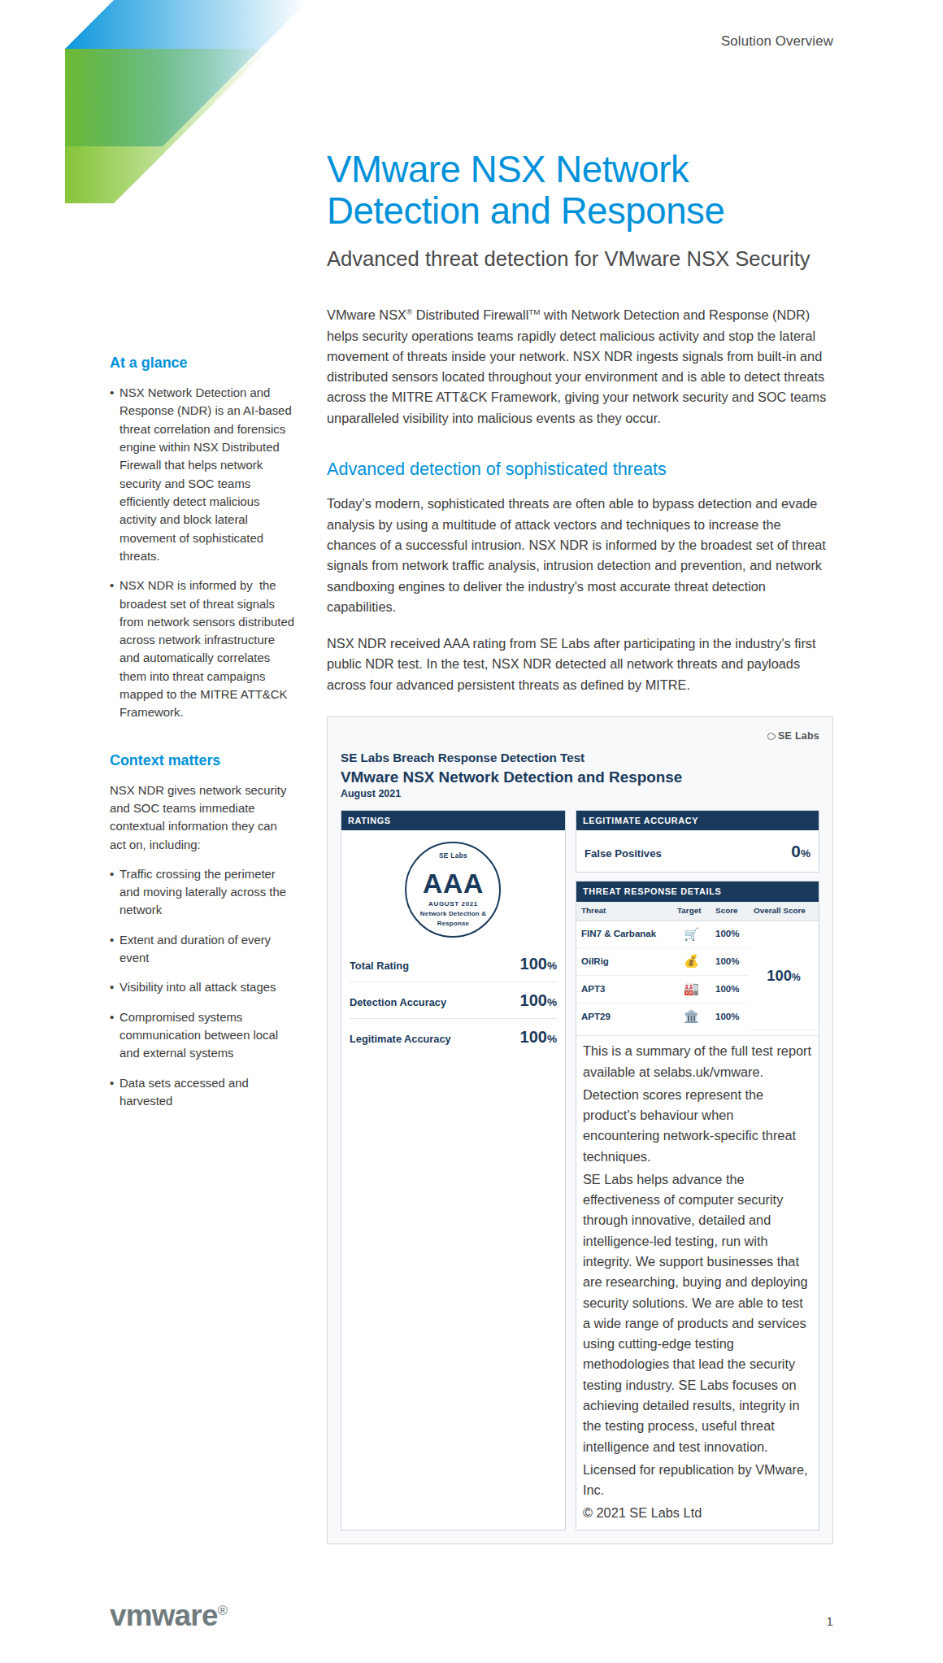Solution Overview
At a glance
NSX Network Detection and Response (NDR) is an AI-based threat correlation and forensics engine within NSX Distributed Firewall that helps network security and SOC teams efficiently detect malicious activity and block lateral movement of sophisticated threats.
NSX NDR is informed by the broadest set of threat signals from network sensors distributed across network infrastructure and automatically correlates them into threat campaigns mapped to the MITRE ATT&CK Framework.
Context matters
NSX NDR gives network security and SOC teams immediate contextual information they can act on, including:
Traffic crossing the perimeter and moving laterally across the network
Extent and duration of every event
Visibility into all attack stages
Compromised systems communication between local and external systems
Data sets accessed and harvested
VMware NSX Network Detection and Response
Advanced threat detection for VMware NSX Security
VMware NSX® Distributed FirewallTM with Network Detection and Response (NDR) helps security operations teams rapidly detect malicious activity and stop the lateral movement of threats inside your network. NSX NDR ingests signals from built-in and distributed sensors located throughout your environment and is able to detect threats across the MITRE ATT&CK Framework, giving your network security and SOC teams unparalleled visibility into malicious events as they occur.
Advanced detection of sophisticated threats
Today's modern, sophisticated threats are often able to bypass detection and evade analysis by using a multitude of attack vectors and techniques to increase the chances of a successful intrusion. NSX NDR is informed by the broadest set of threat signals from network traffic analysis, intrusion detection and prevention, and network sandboxing engines to deliver the industry's most accurate threat detection capabilities.
NSX NDR received AAA rating from SE Labs after participating in the industry's first public NDR test. In the test, NSX NDR detected all network threats and payloads across four advanced persistent threats as defined by MITRE.
SE Labs
SE Labs Breach Response Detection Test
VMware NSX Network Detection and Response
August 2021
Ratings
SE Labs AAA AUGUST 2021 Network Detection & Response
Total Rating 100%
Detection Accuracy 100%
Legitimate Accuracy 100%
Legitimate Accuracy
False Positives 0%
Threat Response Details
| Threat | Target | Score | Overall Score |
| --- | --- | --- | --- |
| FIN7 & Carbanak | 🛒 | 100% | 100 % |
| OilRig | 💰 | 100% |
| APT3 | 🏭 | 100% |
| APT29 | 🏛️ | 100% |
This is a summary of the full test report available at selabs.uk/vmware.
Detection scores represent the product's behaviour when encountering network-specific threat techniques.
SE Labs helps advance the effectiveness of computer security through innovative, detailed and intelligence-led testing, run with integrity. We support businesses that are researching, buying and deploying security solutions. We are able to test a wide range of products and services using cutting-edge testing methodologies that lead the security testing industry. SE Labs focuses on achieving detailed results, integrity in the testing process, useful threat intelligence and test innovation.
Licensed for republication by VMware, Inc.
© 2021 SE Labs Ltd
vmware®
1